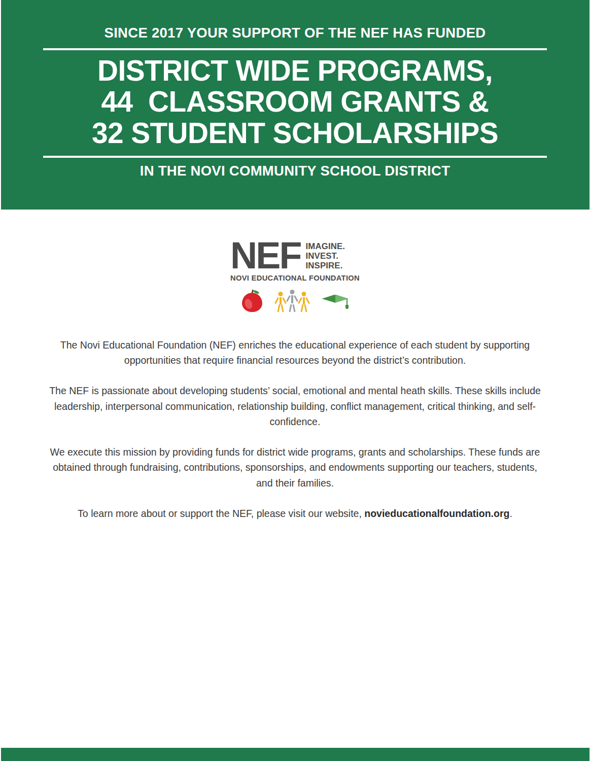Since 2017 your support of the NEF has funded
District Wide Programs, 44 Classroom Grants & 32 Student Scholarships
In the Novi Community School District
NEF
Imagine.
Invest.
Inspire.
Novi Educational Foundation
The Novi Educational Foundation (NEF) enriches the educational experience of each student by supporting opportunities that require financial resources beyond the district’s contribution.
The NEF is passionate about developing students’ social, emotional and mental heath skills. These skills include leadership, interpersonal communication, relationship building, conflict management, critical thinking, and self-confidence.
We execute this mission by providing funds for district wide programs, grants and scholarships. These funds are obtained through fundraising, contributions, sponsorships, and endowments supporting our teachers, students, and their families.
To learn more about or support the NEF, please visit our website, novieducationalfoundation.org.